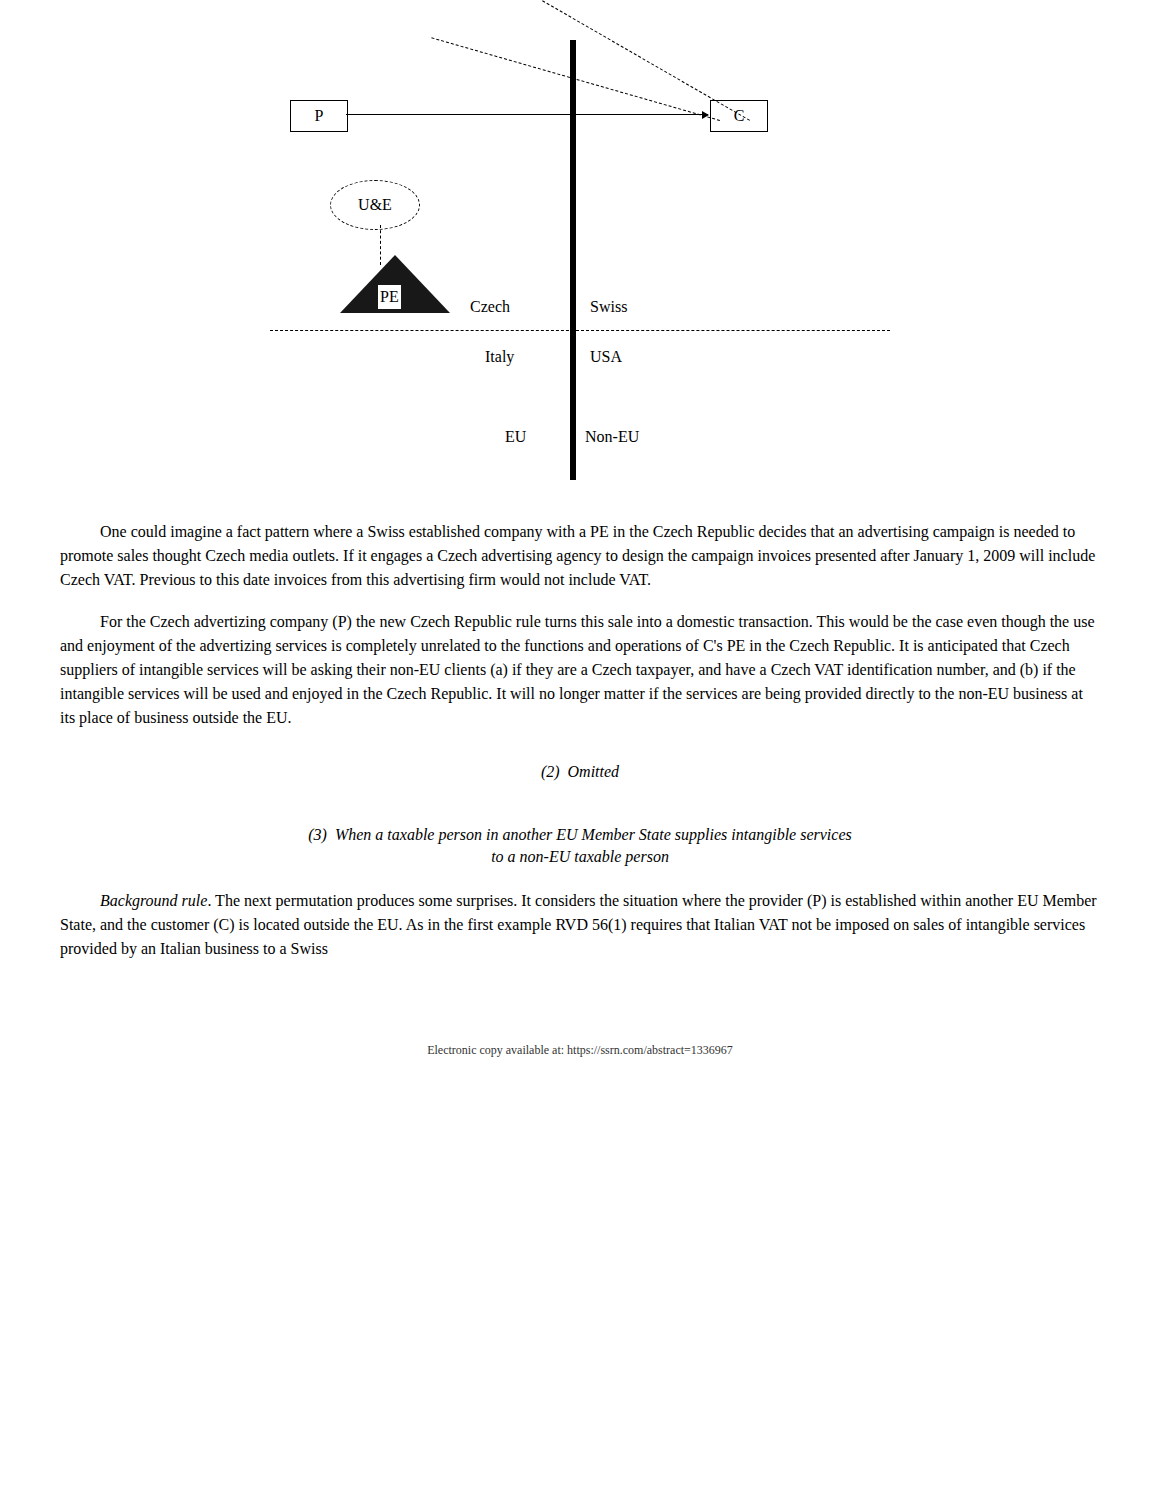P
C
U&E
PE
Czech
Swiss
Italy
USA
EU
Non-EU
One could imagine a fact pattern where a Swiss established company with a PE in the Czech Republic decides that an advertising campaign is needed to promote sales thought Czech media outlets. If it engages a Czech advertising agency to design the campaign invoices presented after January 1, 2009 will include Czech VAT. Previous to this date invoices from this advertising firm would not include VAT.
For the Czech advertizing company (P) the new Czech Republic rule turns this sale into a domestic transaction. This would be the case even though the use and enjoyment of the advertizing services is completely unrelated to the functions and operations of C's PE in the Czech Republic. It is anticipated that Czech suppliers of intangible services will be asking their non-EU clients (a) if they are a Czech taxpayer, and have a Czech VAT identification number, and (b) if the intangible services will be used and enjoyed in the Czech Republic. It will no longer matter if the services are being provided directly to the non-EU business at its place of business outside the EU.
(2) Omitted
(3) When a taxable person in another EU Member State supplies intangible services
to a non-EU taxable person
Background rule. The next permutation produces some surprises. It considers the situation where the provider (P) is established within another EU Member State, and the customer (C) is located outside the EU. As in the first example RVD 56(1) requires that Italian VAT not be imposed on sales of intangible services provided by an Italian business to a Swiss
Electronic copy available at: https://ssrn.com/abstract=1336967